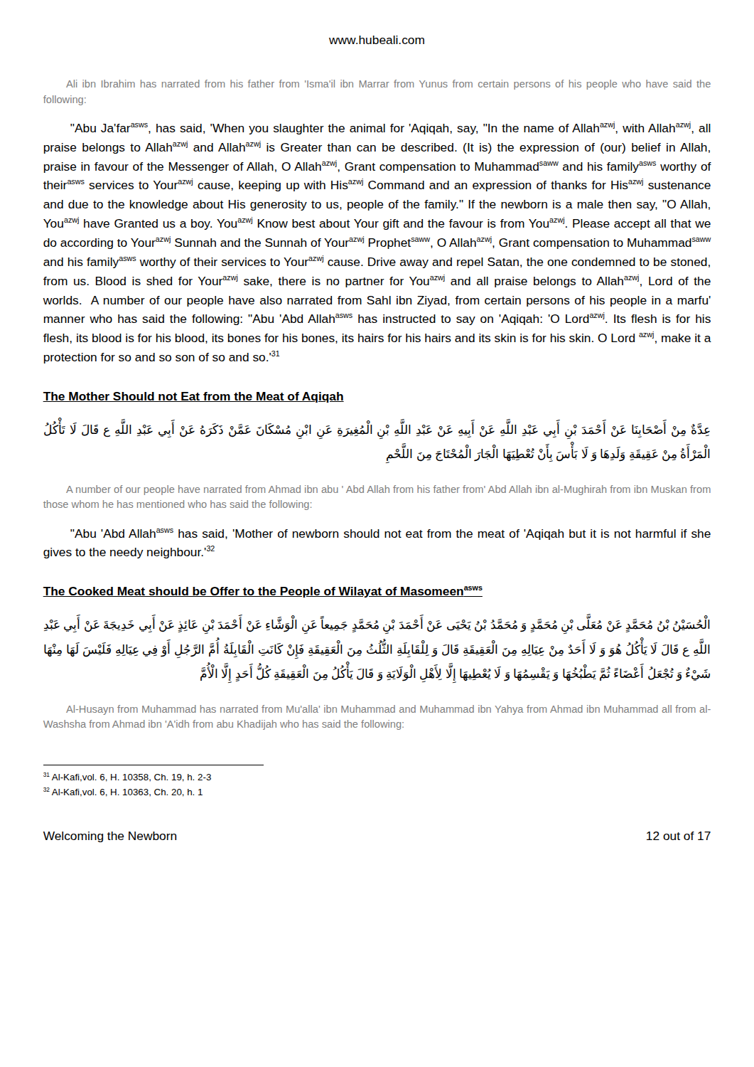www.hubeali.com
Ali ibn Ibrahim has narrated from his father from 'Isma'il ibn Marrar from Yunus from certain persons of his people who have said the following:
"Abu Ja'farasws, has said, 'When you slaughter the animal for 'Aqiqah, say, "In the name of Allahazwj, with Allahazwj, all praise belongs to Allahazwj and Allahazwj is Greater than can be described. (It is) the expression of (our) belief in Allah, praise in favour of the Messenger of Allah, O Allahazwj, Grant compensation to Muhammadsaww and his familyasws worthy of theirasws services to Yourazwj cause, keeping up with Hisazwj Command and an expression of thanks for Hisazwj sustenance and due to the knowledge about His generosity to us, people of the family." If the newborn is a male then say, "O Allah, Youazwj have Granted us a boy. Youazwj Know best about Your gift and the favour is from Youazwj. Please accept all that we do according to Yourazwj Sunnah and the Sunnah of Yourazwj Prophetsaww, O Allahazwj, Grant compensation to Muhammadsaww and his familyasws worthy of their services to Yourazwj cause. Drive away and repel Satan, the one condemned to be stoned, from us. Blood is shed for Yourazwj sake, there is no partner for Youazwj and all praise belongs to Allahazwj, Lord of the worlds. A number of our people have also narrated from Sahl ibn Ziyad, from certain persons of his people in a marfu' manner who has said the following: "Abu 'Abd Allahasws has instructed to say on 'Aqiqah: 'O Lordazwj. Its flesh is for his flesh, its blood is for his blood, its bones for his bones, its hairs for his hairs and its skin is for his skin. O Lord azwj, make it a protection for so and so son of so and so.'31
The Mother Should not Eat from the Meat of Aqiqah
عِدَّةٌ مِنْ أَصْحَابِنَا عَنْ أَحْمَدَ بْنِ أَبِي عَبْدِ اللَّهِ عَنْ أَبِيهِ عَنْ عَبْدِ اللَّهِ بْنِ الْمُغِيرَةِ عَنِ ابْنِ مُسْكَانَ عَمَّنْ ذَكَرَهُ عَنْ أَبِي عَبْدِ اللَّهِ ع قَالَ لَا تَأْكُلُ الْمَرْأَةُ مِنْ عَقِيقَةِ وَلَدِهَا وَ لَا بَأْسَ بِأَنْ تُعْطِيَهَا الْجَارَ الْمُحْتَاجَ مِنَ اللَّحْمِ
A number of our people have narrated from Ahmad ibn abu ' Abd Allah from his father from' Abd Allah ibn al-Mughirah from ibn Muskan from those whom he has mentioned who has said the following:
"Abu 'Abd Allahasws has said, 'Mother of newborn should not eat from the meat of 'Aqiqah but it is not harmful if she gives to the needy neighbour.'32
The Cooked Meat should be Offer to the People of Wilayat of Masomeenasws
الْحُسَيْنُ بْنُ مُحَمَّدٍ عَنْ مُعَلَّى بْنِ مُحَمَّدٍ وَ مُحَمَّدُ بْنُ يَحْيَى عَنْ أَحْمَدَ بْنِ مُحَمَّدٍ جَمِيعاً عَنِ الْوَشَّاءِ عَنْ أَحْمَدَ بْنِ عَائِذٍ عَنْ أَبِي خَدِيجَةَ عَنْ أَبِي عَبْدِ اللَّهِ ع قَالَ لَا يَأْكُلُ هُوَ وَ لَا أَحَدٌ مِنْ عِيَالِهِ مِنَ الْعَقِيقَةِ قَالَ وَ لِلْقَابِلَةِ الثُّلُثُ مِنَ الْعَقِيقَةِ فَإِنْ كَانَتِ الْقَابِلَةُ أُمَّ الرَّجُلِ أَوْ فِي عِيَالِهِ فَلَيْسَ لَهَا مِنْهَا شَيْءٌ وَ تُجْعَلُ أَعْضَاءً ثُمَّ يَطْبُخُهَا وَ يَقْسِمُهَا وَ لَا يُعْطِيهَا إِلَّا لِأَهْلِ الْوَلَايَةِ وَ قَالَ يَأْكُلُ مِنَ الْعَقِيقَةِ كُلُّ أَحَدٍ إِلَّا الْأُمَّ
Al-Husayn from Muhammad has narrated from Mu'alla' ibn Muhammad and Muhammad ibn Yahya from Ahmad ibn Muhammad all from al-Washsha from Ahmad ibn 'A'idh from abu Khadijah who has said the following:
31 Al-Kafi,vol. 6, H. 10358, Ch. 19, h. 2-3
32 Al-Kafi,vol. 6, H. 10363, Ch. 20, h. 1
Welcoming the Newborn 12 out of 17